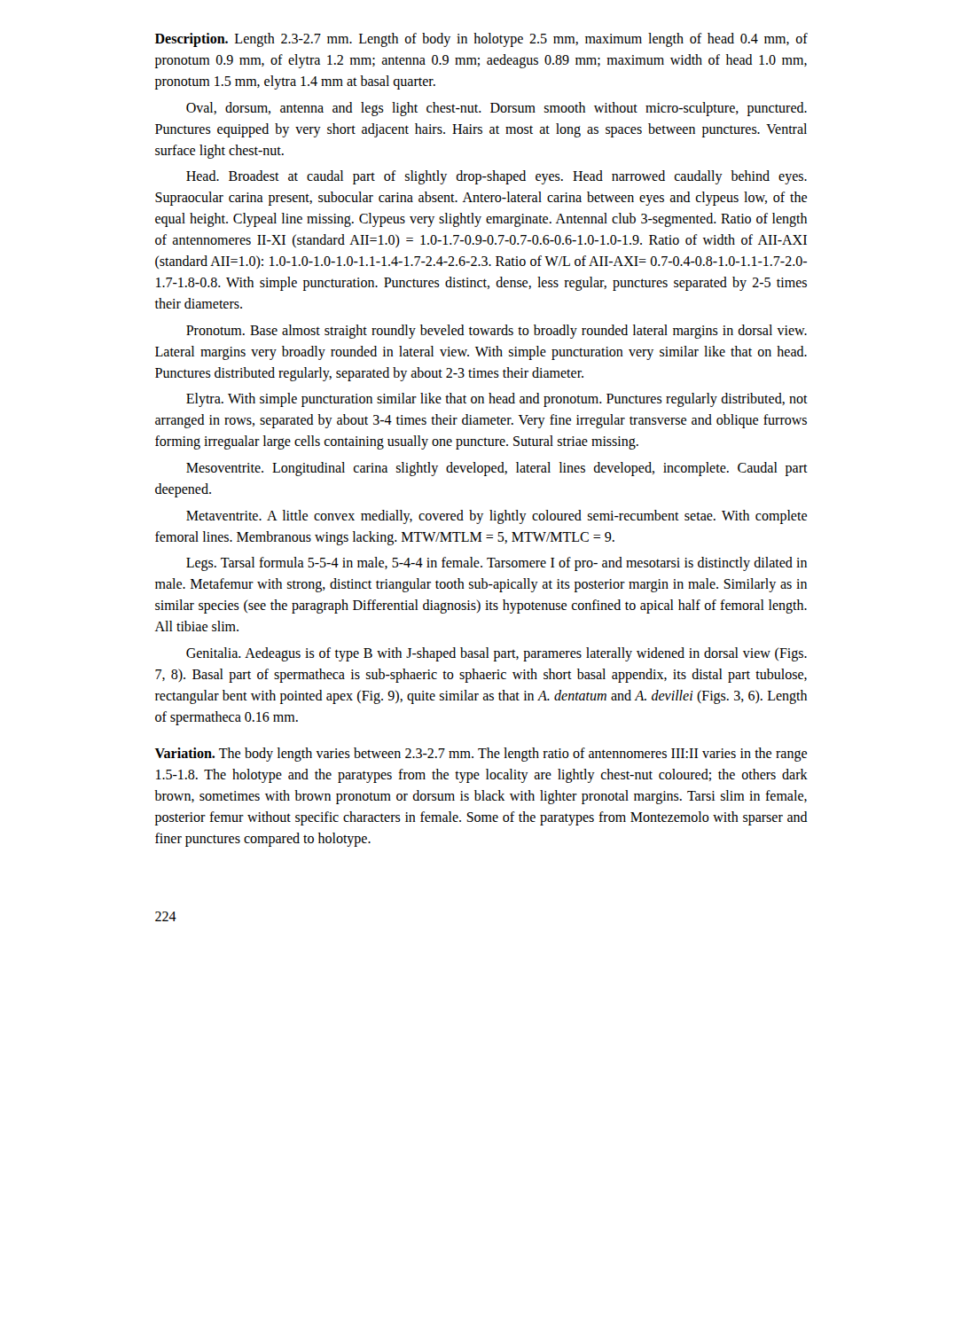Description. Length 2.3-2.7 mm. Length of body in holotype 2.5 mm, maximum length of head 0.4 mm, of pronotum 0.9 mm, of elytra 1.2 mm; antenna 0.9 mm; aedeagus 0.89 mm; maximum width of head 1.0 mm, pronotum 1.5 mm, elytra 1.4 mm at basal quarter.
Oval, dorsum, antenna and legs light chest-nut. Dorsum smooth without micro-sculpture, punctured. Punctures equipped by very short adjacent hairs. Hairs at most at long as spaces between punctures. Ventral surface light chest-nut.
Head. Broadest at caudal part of slightly drop-shaped eyes. Head narrowed caudally behind eyes. Supraocular carina present, subocular carina absent. Antero-lateral carina between eyes and clypeus low, of the equal height. Clypeal line missing. Clypeus very slightly emarginate. Antennal club 3-segmented. Ratio of length of antennomeres II-XI (standard AII=1.0) = 1.0-1.7-0.9-0.7-0.7-0.6-0.6-1.0-1.0-1.9. Ratio of width of AII-AXI (standard AII=1.0): 1.0-1.0-1.0-1.0-1.1-1.4-1.7-2.4-2.6-2.3. Ratio of W/L of AII-AXI= 0.7-0.4-0.8-1.0-1.1-1.7-2.0-1.7-1.8-0.8. With simple puncturation. Punctures distinct, dense, less regular, punctures separated by 2-5 times their diameters.
Pronotum. Base almost straight roundly beveled towards to broadly rounded lateral margins in dorsal view. Lateral margins very broadly rounded in lateral view. With simple puncturation very similar like that on head. Punctures distributed regularly, separated by about 2-3 times their diameter.
Elytra. With simple puncturation similar like that on head and pronotum. Punctures regularly distributed, not arranged in rows, separated by about 3-4 times their diameter. Very fine irregular transverse and oblique furrows forming irregualar large cells containing usually one puncture. Sutural striae missing.
Mesoventrite. Longitudinal carina slightly developed, lateral lines developed, incomplete. Caudal part deepened.
Metaventrite. A little convex medially, covered by lightly coloured semi-recumbent setae. With complete femoral lines. Membranous wings lacking. MTW/MTLM = 5, MTW/MTLC = 9.
Legs. Tarsal formula 5-5-4 in male, 5-4-4 in female. Tarsomere I of pro- and mesotarsi is distinctly dilated in male. Metafemur with strong, distinct triangular tooth sub-apically at its posterior margin in male. Similarly as in similar species (see the paragraph Differential diagnosis) its hypotenuse confined to apical half of femoral length. All tibiae slim.
Genitalia. Aedeagus is of type B with J-shaped basal part, parameres laterally widened in dorsal view (Figs. 7, 8). Basal part of spermatheca is sub-sphaeric to sphaeric with short basal appendix, its distal part tubulose, rectangular bent with pointed apex (Fig. 9), quite similar as that in A. dentatum and A. devillei (Figs. 3, 6). Length of spermatheca 0.16 mm.
Variation. The body length varies between 2.3-2.7 mm. The length ratio of antennomeres III:II varies in the range 1.5-1.8. The holotype and the paratypes from the type locality are lightly chest-nut coloured; the others dark brown, sometimes with brown pronotum or dorsum is black with lighter pronotal margins. Tarsi slim in female, posterior femur without specific characters in female. Some of the paratypes from Montezemolo with sparser and finer punctures compared to holotype.
224